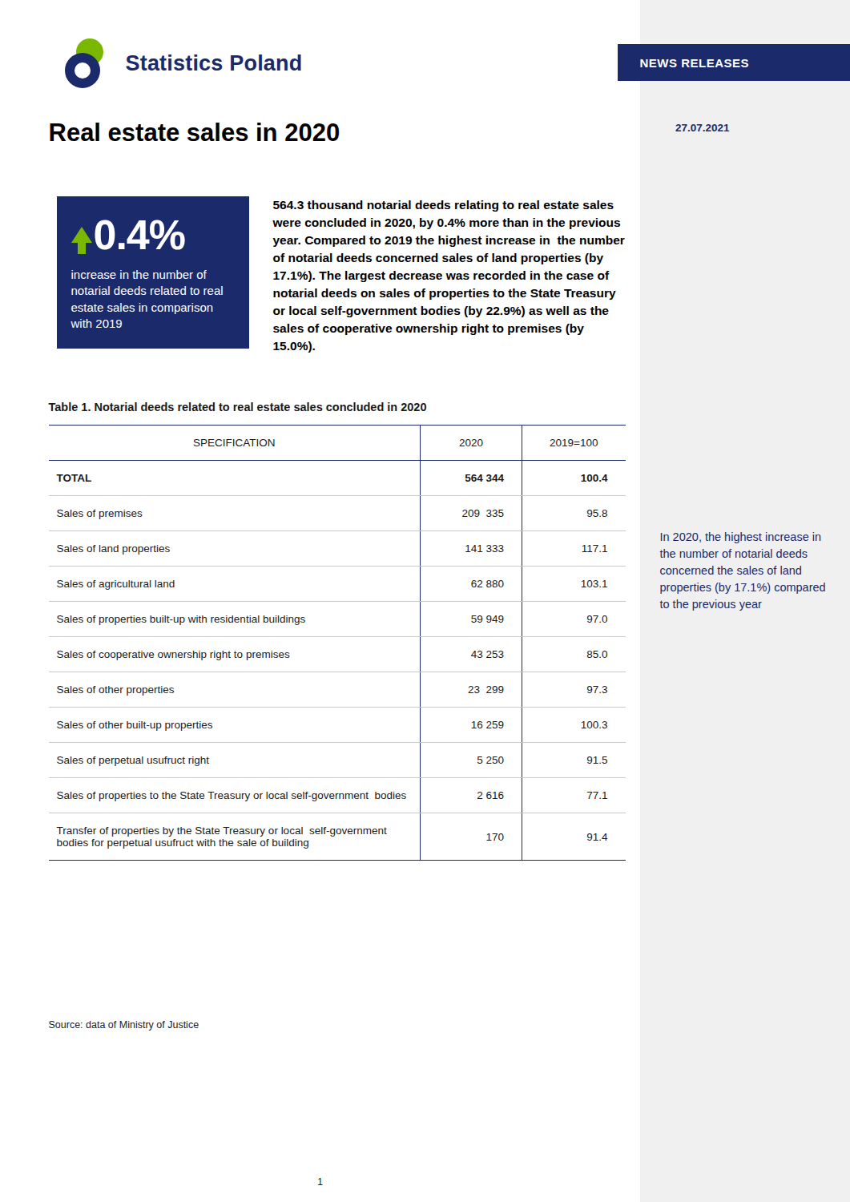NEWS RELEASES
27.07.2021
In 2020, the highest increase in the number of notarial deeds concerned the sales of land properties (by 17.1%) compared to the previous year
Statistics Poland
Real estate sales in 2020
0.4%
increase in the number of notarial deeds related to real estate sales in comparison with 2019
564.3 thousand notarial deeds relating to real estate sales were concluded in 2020, by 0.4% more than in the previous year. Compared to 2019 the highest increase in the number of notarial deeds concerned sales of land properties (by 17.1%). The largest decrease was recorded in the case of notarial deeds on sales of properties to the State Treasury or local self-government bodies (by 22.9%) as well as the sales of cooperative ownership right to premises (by 15.0%).
Table 1. Notarial deeds related to real estate sales concluded in 2020
| SPECIFICATION | 2020 | 2019=100 |
| --- | --- | --- |
| TOTAL | 564 344 | 100.4 |
| Sales of premises | 209 335 | 95.8 |
| Sales of land properties | 141 333 | 117.1 |
| Sales of agricultural land | 62 880 | 103.1 |
| Sales of properties built-up with residential buildings | 59 949 | 97.0 |
| Sales of cooperative ownership right to premises | 43 253 | 85.0 |
| Sales of other properties | 23 299 | 97.3 |
| Sales of other built-up properties | 16 259 | 100.3 |
| Sales of perpetual usufruct right | 5 250 | 91.5 |
| Sales of properties to the State Treasury or local self-government bodies | 2 616 | 77.1 |
| Transfer of properties by the State Treasury or local self-government bodies for perpetual usufruct with the sale of building | 170 | 91.4 |
Source: data of Ministry of Justice
1